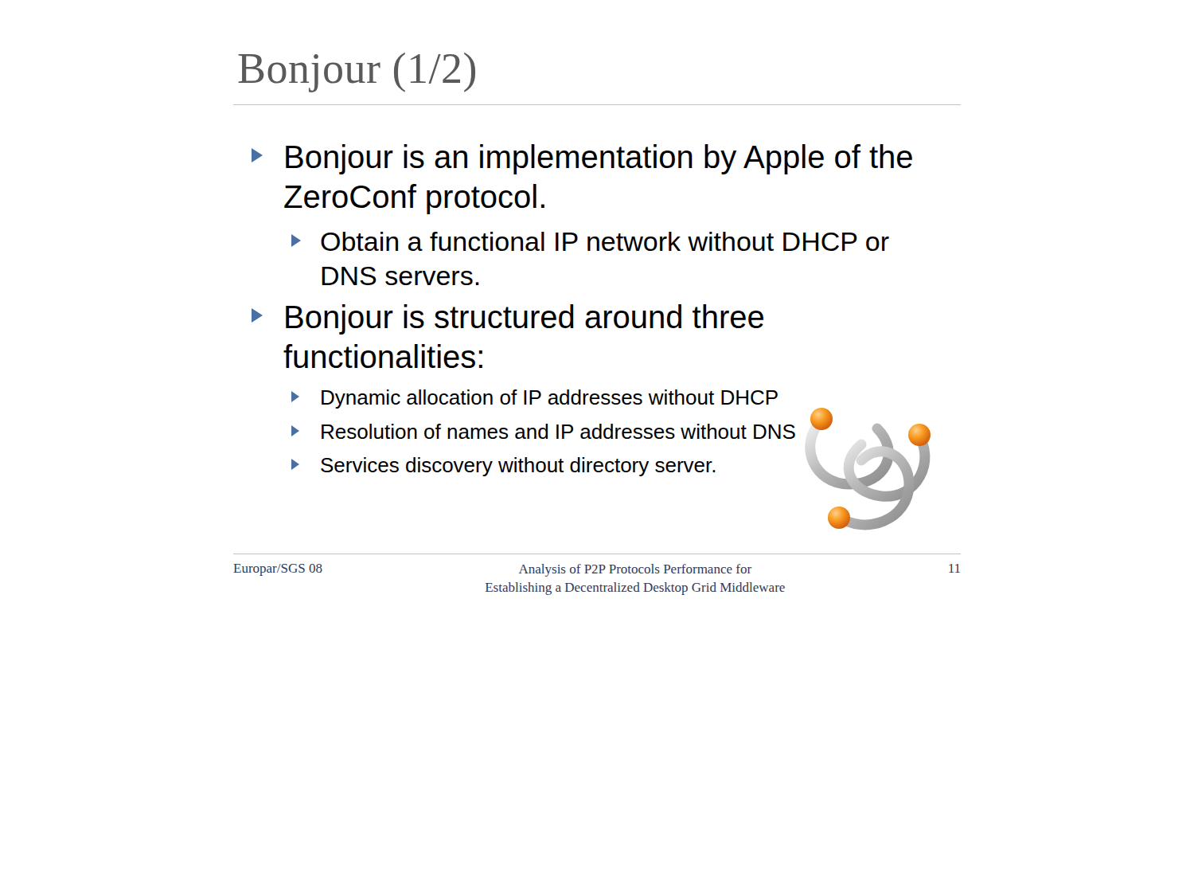Bonjour (1/2)
Bonjour is an implementation by Apple of the ZeroConf protocol.
Obtain a functional IP network without DHCP or DNS servers.
Bonjour is structured around three functionalities:
Dynamic allocation of IP addresses without DHCP
Resolution of names and IP addresses without DNS
Services discovery without directory server.
Europar/SGS 08
Analysis of P2P Protocols Performance for
Establishing a Decentralized Desktop Grid Middleware
11